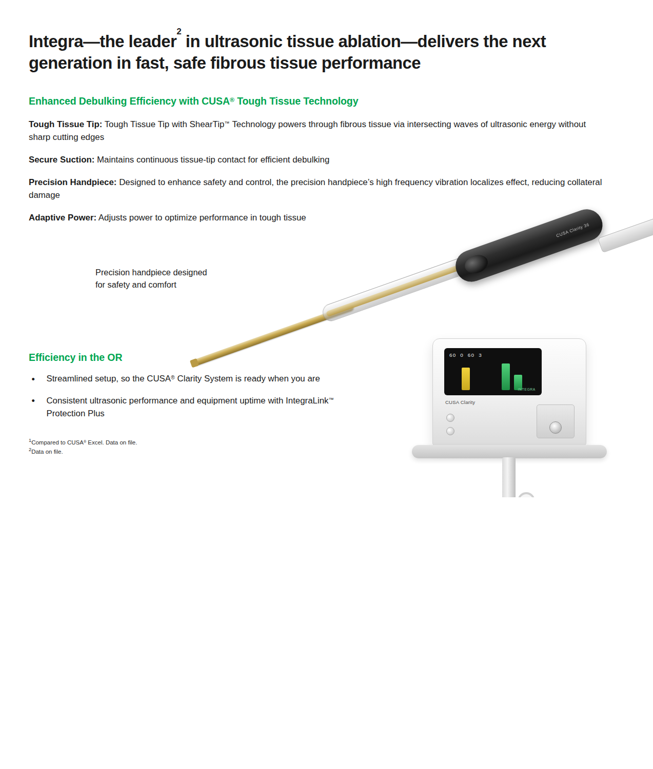Integra—the leader2 in ultrasonic tissue ablation—delivers the next generation in fast, safe fibrous tissue performance
Enhanced Debulking Efficiency with CUSA® Tough Tissue Technology
Tough Tissue Tip: Tough Tissue Tip with ShearTip™ Technology powers through fibrous tissue via intersecting waves of ultrasonic energy without sharp cutting edges
Secure Suction: Maintains continuous tissue-tip contact for efficient debulking
Precision Handpiece: Designed to enhance safety and control, the precision handpiece’s high frequency vibration localizes effect, reducing collateral damage
Adaptive Power: Adjusts power to optimize performance in tough tissue
Precision handpiece designed
for safety and comfort
Efficiency in the OR
Streamlined setup, so the CUSA® Clarity System is ready when you are
Consistent ultrasonic performance and equipment uptime with IntegraLink™ Protection Plus
1Compared to CUSA® Excel. Data on file.
2Data on file.
60 0 60 3 INTEGRA
CUSA Clarity